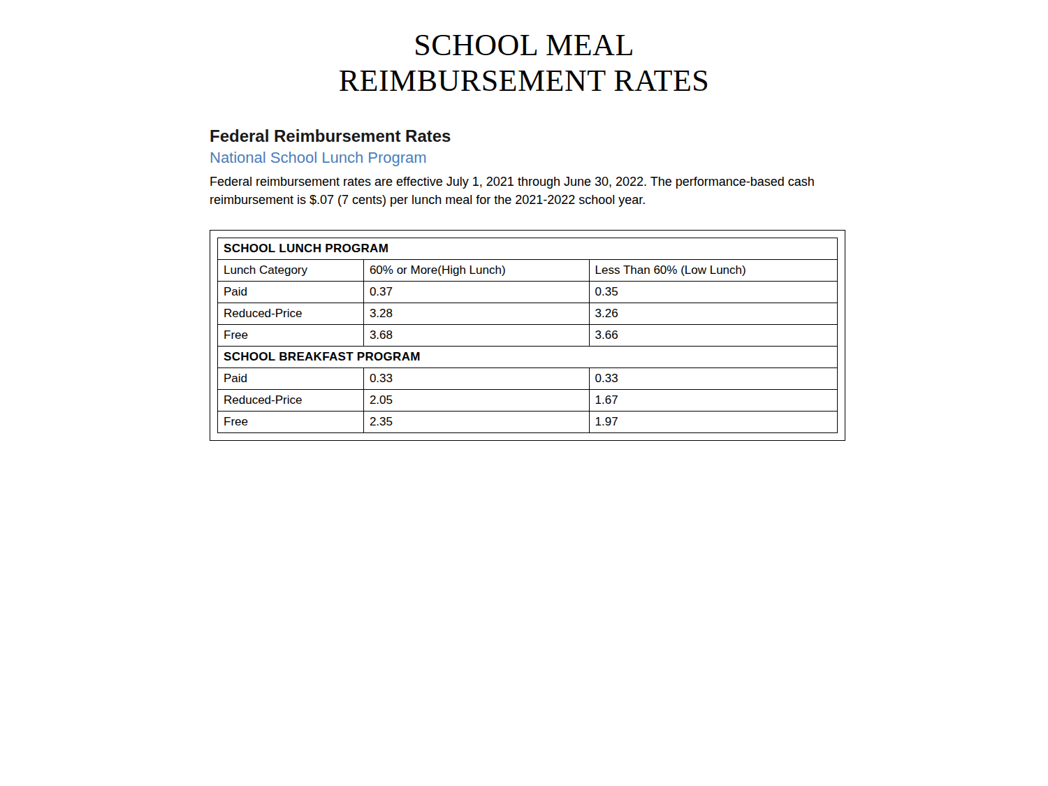SCHOOL MEAL
REIMBURSEMENT RATES
Federal Reimbursement Rates
National School Lunch Program
Federal reimbursement rates are effective July 1, 2021 through June 30, 2022. The performance-based cash reimbursement is $.07 (7 cents) per lunch meal for the 2021-2022 school year.
| SCHOOL LUNCH PROGRAM |
| Lunch Category | 60% or More(High Lunch) | Less Than 60% (Low Lunch) |
| Paid | 0.37 | 0.35 |
| Reduced-Price | 3.28 | 3.26 |
| Free | 3.68 | 3.66 |
| SCHOOL BREAKFAST PROGRAM |
| Paid | 0.33 | 0.33 |
| Reduced-Price | 2.05 | 1.67 |
| Free | 2.35 | 1.97 |